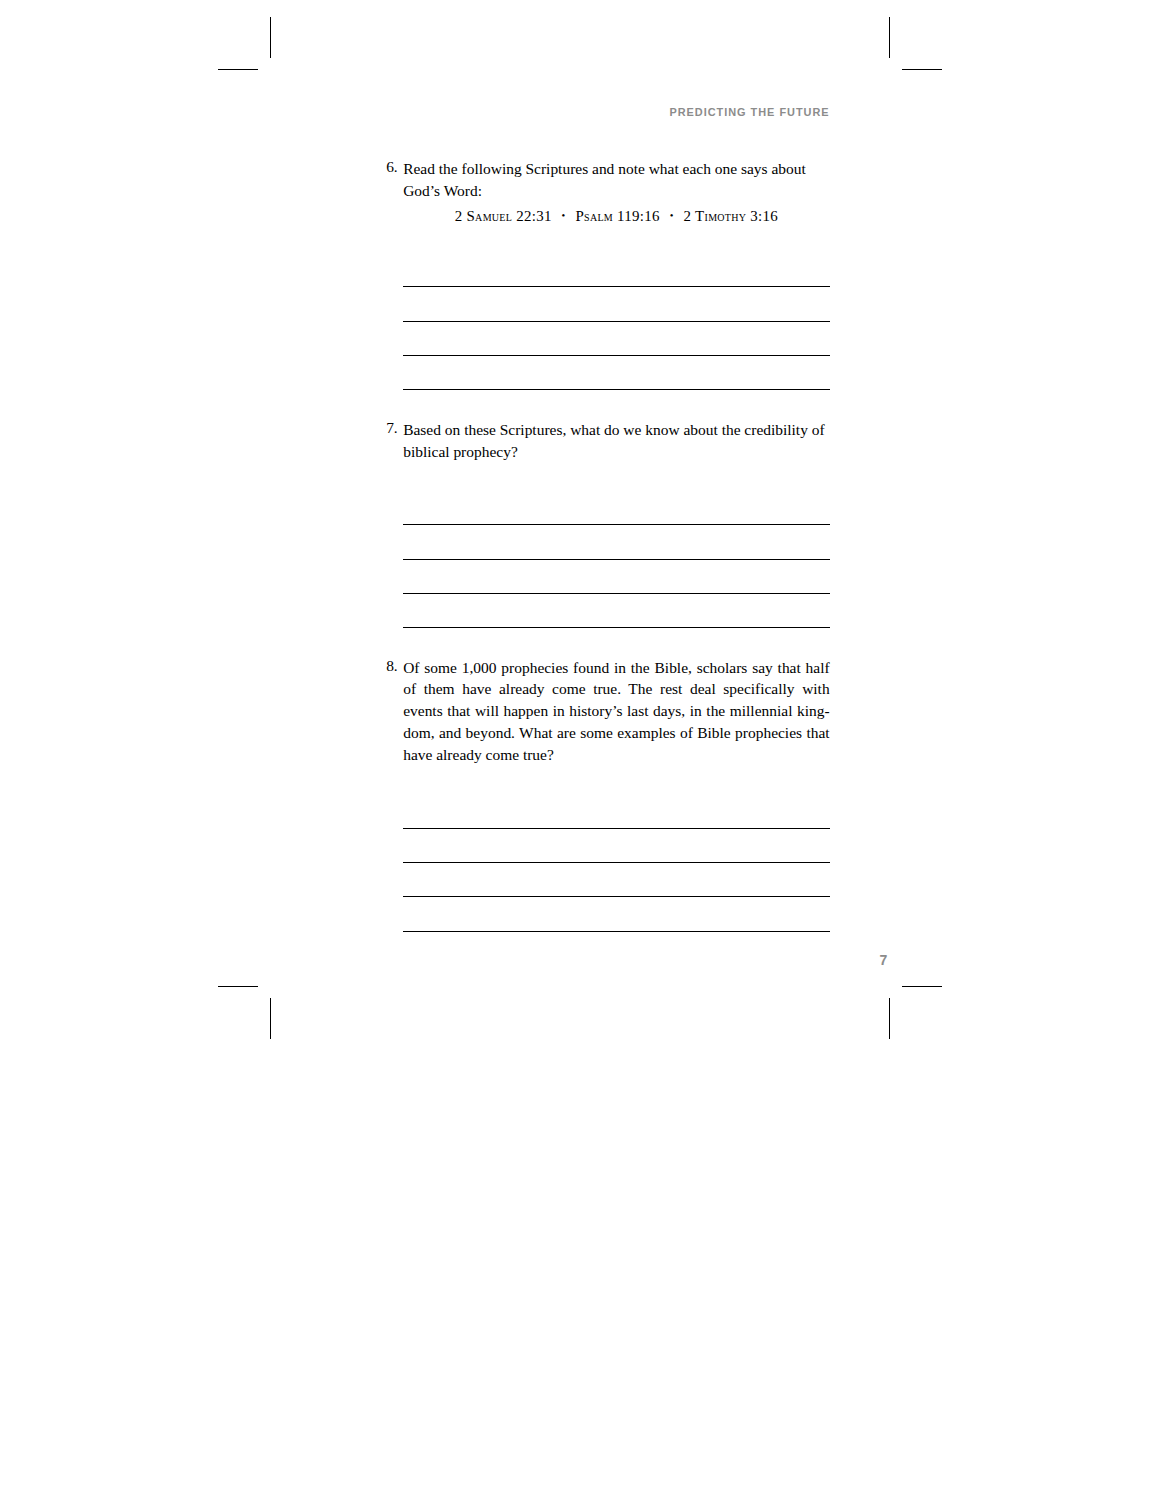Predicting the Future
6.
Read the following Scriptures and note what each one says about God’s Word:
2 Samuel 22:31 • Psalm 119:16 • 2 Timothy 3:16
7.
Based on these Scriptures, what do we know about the credibility of biblical prophecy?
8.
Of some 1,000 prophecies found in the Bible, scholars say that half of them have already come true. The rest deal specifically with events that will happen in history’s last days, in the millennial kingdom, and beyond. What are some examples of Bible prophecies that have already come true?
7